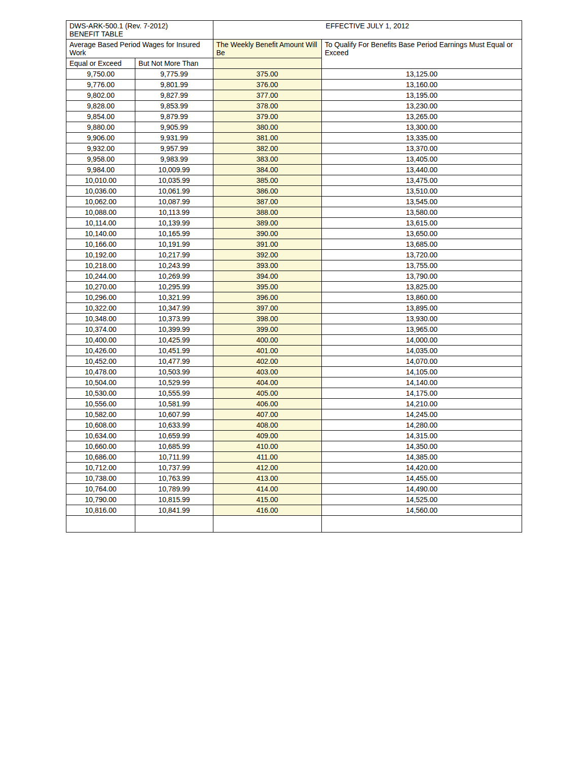| DWS-ARK-500.1 (Rev. 7-2012) BENEFIT TABLE | EFFECTIVE JULY 1, 2012 |
| Average Based Period Wages for Insured Work | The Weekly Benefit Amount Will Be | To Qualify For Benefits Base Period Earnings Must Equal or Exceed |
| Equal or Exceed | But Not More Than | |
| 9,750.00 | 9,775.99 | 375.00 | 13,125.00 |
| 9,776.00 | 9,801.99 | 376.00 | 13,160.00 |
| 9,802.00 | 9,827.99 | 377.00 | 13,195.00 |
| 9,828.00 | 9,853.99 | 378.00 | 13,230.00 |
| 9,854.00 | 9,879.99 | 379.00 | 13,265.00 |
| 9,880.00 | 9,905.99 | 380.00 | 13,300.00 |
| 9,906.00 | 9,931.99 | 381.00 | 13,335.00 |
| 9,932.00 | 9,957.99 | 382.00 | 13,370.00 |
| 9,958.00 | 9,983.99 | 383.00 | 13,405.00 |
| 9,984.00 | 10,009.99 | 384.00 | 13,440.00 |
| 10,010.00 | 10,035.99 | 385.00 | 13,475.00 |
| 10,036.00 | 10,061.99 | 386.00 | 13,510.00 |
| 10,062.00 | 10,087.99 | 387.00 | 13,545.00 |
| 10,088.00 | 10,113.99 | 388.00 | 13,580.00 |
| 10,114.00 | 10,139.99 | 389.00 | 13,615.00 |
| 10,140.00 | 10,165.99 | 390.00 | 13,650.00 |
| 10,166.00 | 10,191.99 | 391.00 | 13,685.00 |
| 10,192.00 | 10,217.99 | 392.00 | 13,720.00 |
| 10,218.00 | 10,243.99 | 393.00 | 13,755.00 |
| 10,244.00 | 10,269.99 | 394.00 | 13,790.00 |
| 10,270.00 | 10,295.99 | 395.00 | 13,825.00 |
| 10,296.00 | 10,321.99 | 396.00 | 13,860.00 |
| 10,322.00 | 10,347.99 | 397.00 | 13,895.00 |
| 10,348.00 | 10,373.99 | 398.00 | 13,930.00 |
| 10,374.00 | 10,399.99 | 399.00 | 13,965.00 |
| 10,400.00 | 10,425.99 | 400.00 | 14,000.00 |
| 10,426.00 | 10,451.99 | 401.00 | 14,035.00 |
| 10,452.00 | 10,477.99 | 402.00 | 14,070.00 |
| 10,478.00 | 10,503.99 | 403.00 | 14,105.00 |
| 10,504.00 | 10,529.99 | 404.00 | 14,140.00 |
| 10,530.00 | 10,555.99 | 405.00 | 14,175.00 |
| 10,556.00 | 10,581.99 | 406.00 | 14,210.00 |
| 10,582.00 | 10,607.99 | 407.00 | 14,245.00 |
| 10,608.00 | 10,633.99 | 408.00 | 14,280.00 |
| 10,634.00 | 10,659.99 | 409.00 | 14,315.00 |
| 10,660.00 | 10,685.99 | 410.00 | 14,350.00 |
| 10,686.00 | 10,711.99 | 411.00 | 14,385.00 |
| 10,712.00 | 10,737.99 | 412.00 | 14,420.00 |
| 10,738.00 | 10,763.99 | 413.00 | 14,455.00 |
| 10,764.00 | 10,789.99 | 414.00 | 14,490.00 |
| 10,790.00 | 10,815.99 | 415.00 | 14,525.00 |
| 10,816.00 | 10,841.99 | 416.00 | 14,560.00 |